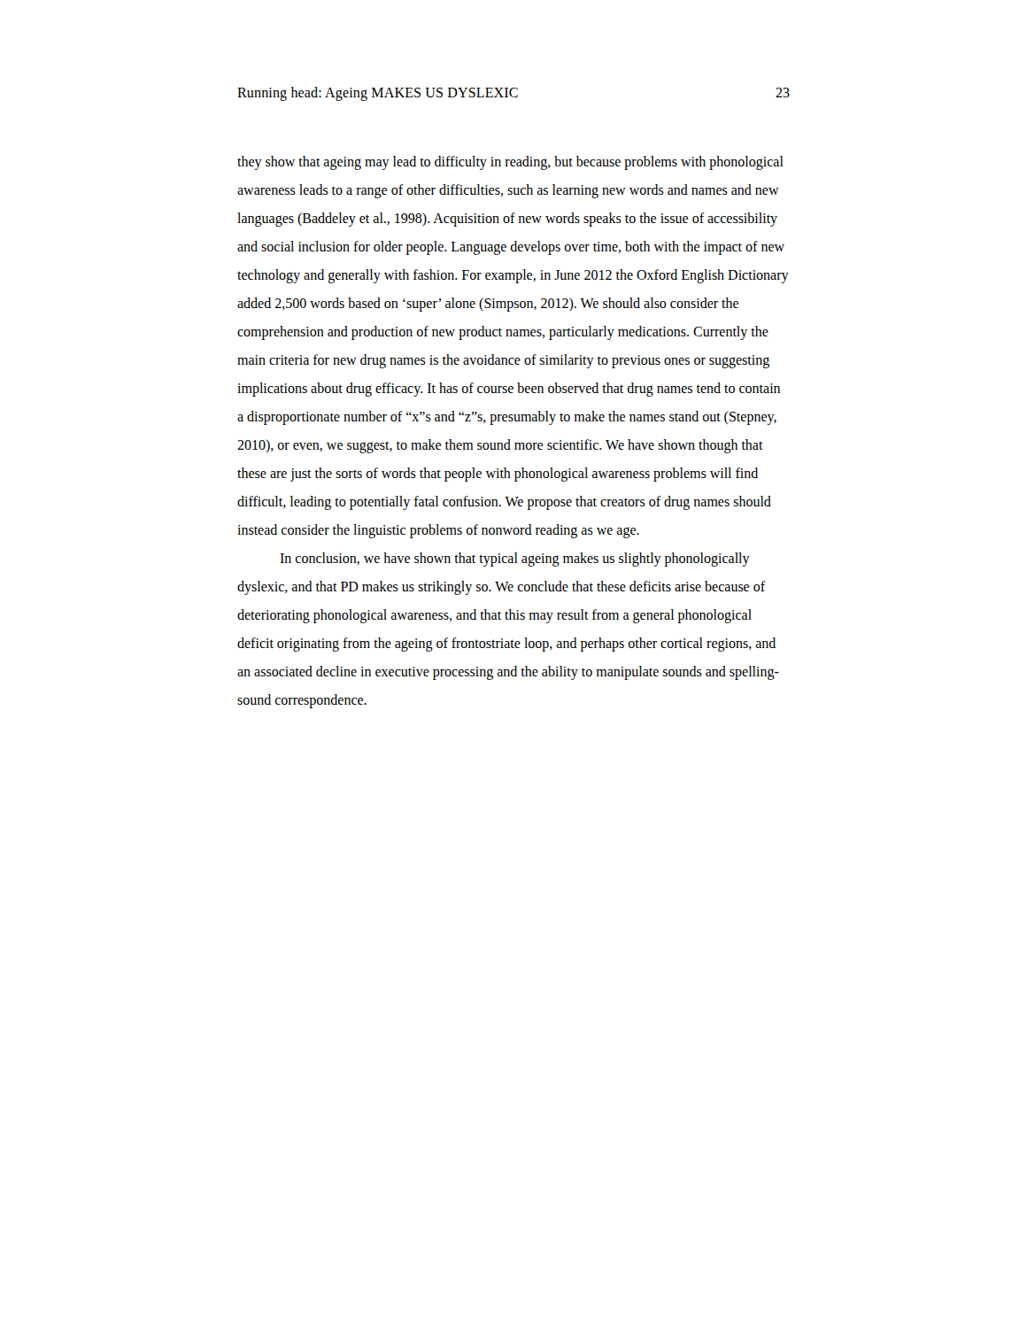Running head: Ageing MAKES US DYSLEXIC 23
they show that ageing may lead to difficulty in reading, but because problems with phonological awareness leads to a range of other difficulties, such as learning new words and names and new languages (Baddeley et al., 1998). Acquisition of new words speaks to the issue of accessibility and social inclusion for older people. Language develops over time, both with the impact of new technology and generally with fashion. For example, in June 2012 the Oxford English Dictionary added 2,500 words based on ‘super’ alone (Simpson, 2012). We should also consider the comprehension and production of new product names, particularly medications. Currently the main criteria for new drug names is the avoidance of similarity to previous ones or suggesting implications about drug efficacy. It has of course been observed that drug names tend to contain a disproportionate number of “x”s and “z”s, presumably to make the names stand out (Stepney, 2010), or even, we suggest, to make them sound more scientific. We have shown though that these are just the sorts of words that people with phonological awareness problems will find difficult, leading to potentially fatal confusion. We propose that creators of drug names should instead consider the linguistic problems of nonword reading as we age.
In conclusion, we have shown that typical ageing makes us slightly phonologically dyslexic, and that PD makes us strikingly so. We conclude that these deficits arise because of deteriorating phonological awareness, and that this may result from a general phonological deficit originating from the ageing of frontostriate loop, and perhaps other cortical regions, and an associated decline in executive processing and the ability to manipulate sounds and spelling-sound correspondence.